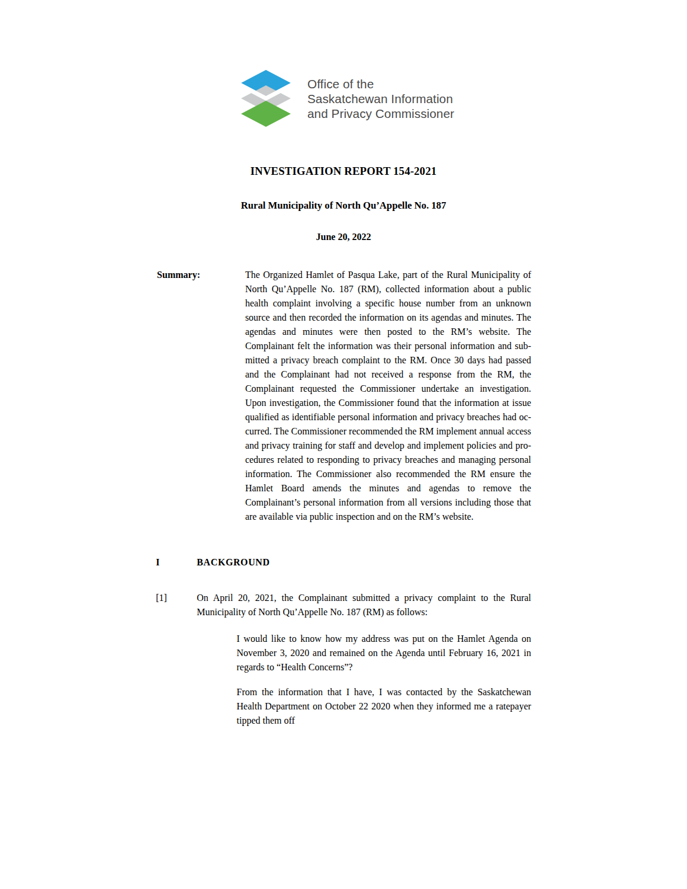Office of the
Saskatchewan Information
and Privacy Commissioner
INVESTIGATION REPORT 154-2021
Rural Municipality of North Qu’Appelle No. 187
June 20, 2022
Summary:
The Organized Hamlet of Pasqua Lake, part of the Rural Municipality of North Qu’Appelle No. 187 (RM), collected information about a public health complaint involving a specific house number from an unknown source and then recorded the information on its agendas and minutes. The agendas and minutes were then posted to the RM’s website. The Complainant felt the information was their personal information and submitted a privacy breach complaint to the RM. Once 30 days had passed and the Complainant had not received a response from the RM, the Complainant requested the Commissioner undertake an investigation. Upon investigation, the Commissioner found that the information at issue qualified as identifiable personal information and privacy breaches had occurred. The Commissioner recommended the RM implement annual access and privacy training for staff and develop and implement policies and procedures related to responding to privacy breaches and managing personal information. The Commissioner also recommended the RM ensure the Hamlet Board amends the minutes and agendas to remove the Complainant’s personal information from all versions including those that are available via public inspection and on the RM’s website.
I
BACKGROUND
[1]
On April 20, 2021, the Complainant submitted a privacy complaint to the Rural Municipality of North Qu’Appelle No. 187 (RM) as follows:
I would like to know how my address was put on the Hamlet Agenda on November 3, 2020 and remained on the Agenda until February 16, 2021 in regards to “Health Concerns”?
From the information that I have, I was contacted by the Saskatchewan Health Department on October 22 2020 when they informed me a ratepayer tipped them off